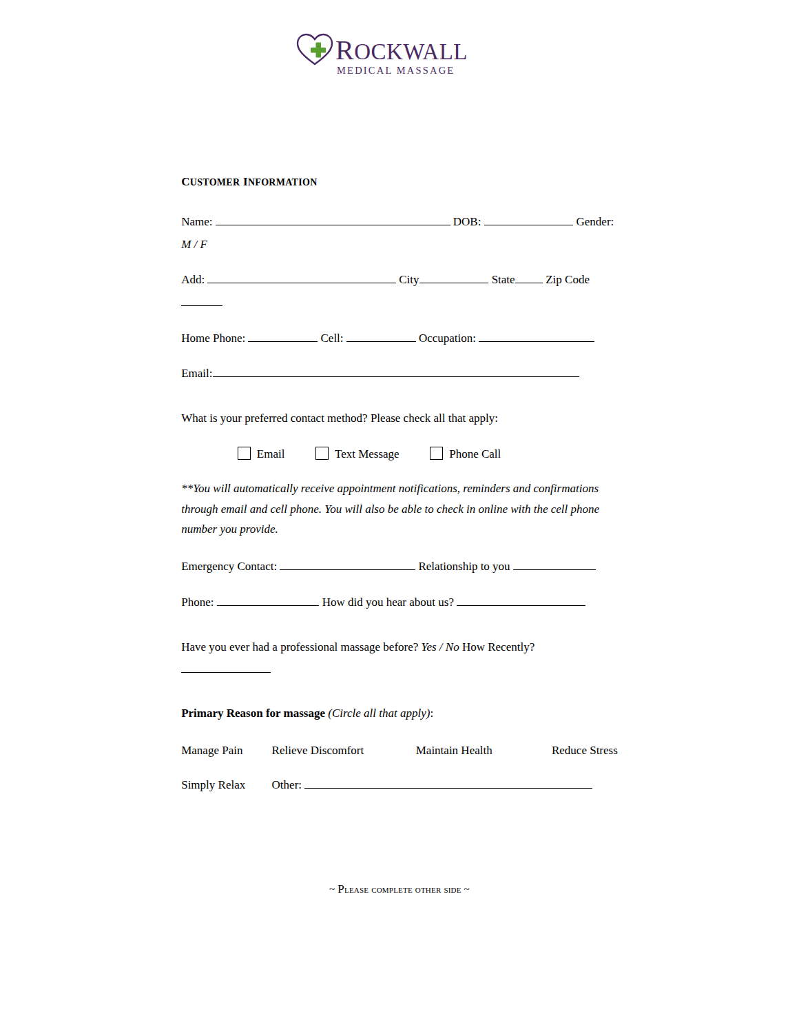ROCKWALL
MEDICAL MASSAGE
CUSTOMER INFORMATION
Name: DOB: Gender: M / F
Add: City State Zip Code
Home Phone: Cell: Occupation:
Email:
What is your preferred contact method? Please check all that apply:
Email Text Message Phone Call
**You will automatically receive appointment notifications, reminders and confirmations through email and cell phone. You will also be able to check in online with the cell phone number you provide.
Emergency Contact: Relationship to you
Phone: How did you hear about us?
Have you ever had a professional massage before? Yes / No How Recently?
Primary Reason for massage (Circle all that apply):
| Manage Pain | Relieve Discomfort | Maintain Health | Reduce Stress |
| Simply Relax | Other: |
~ Please complete other side ~